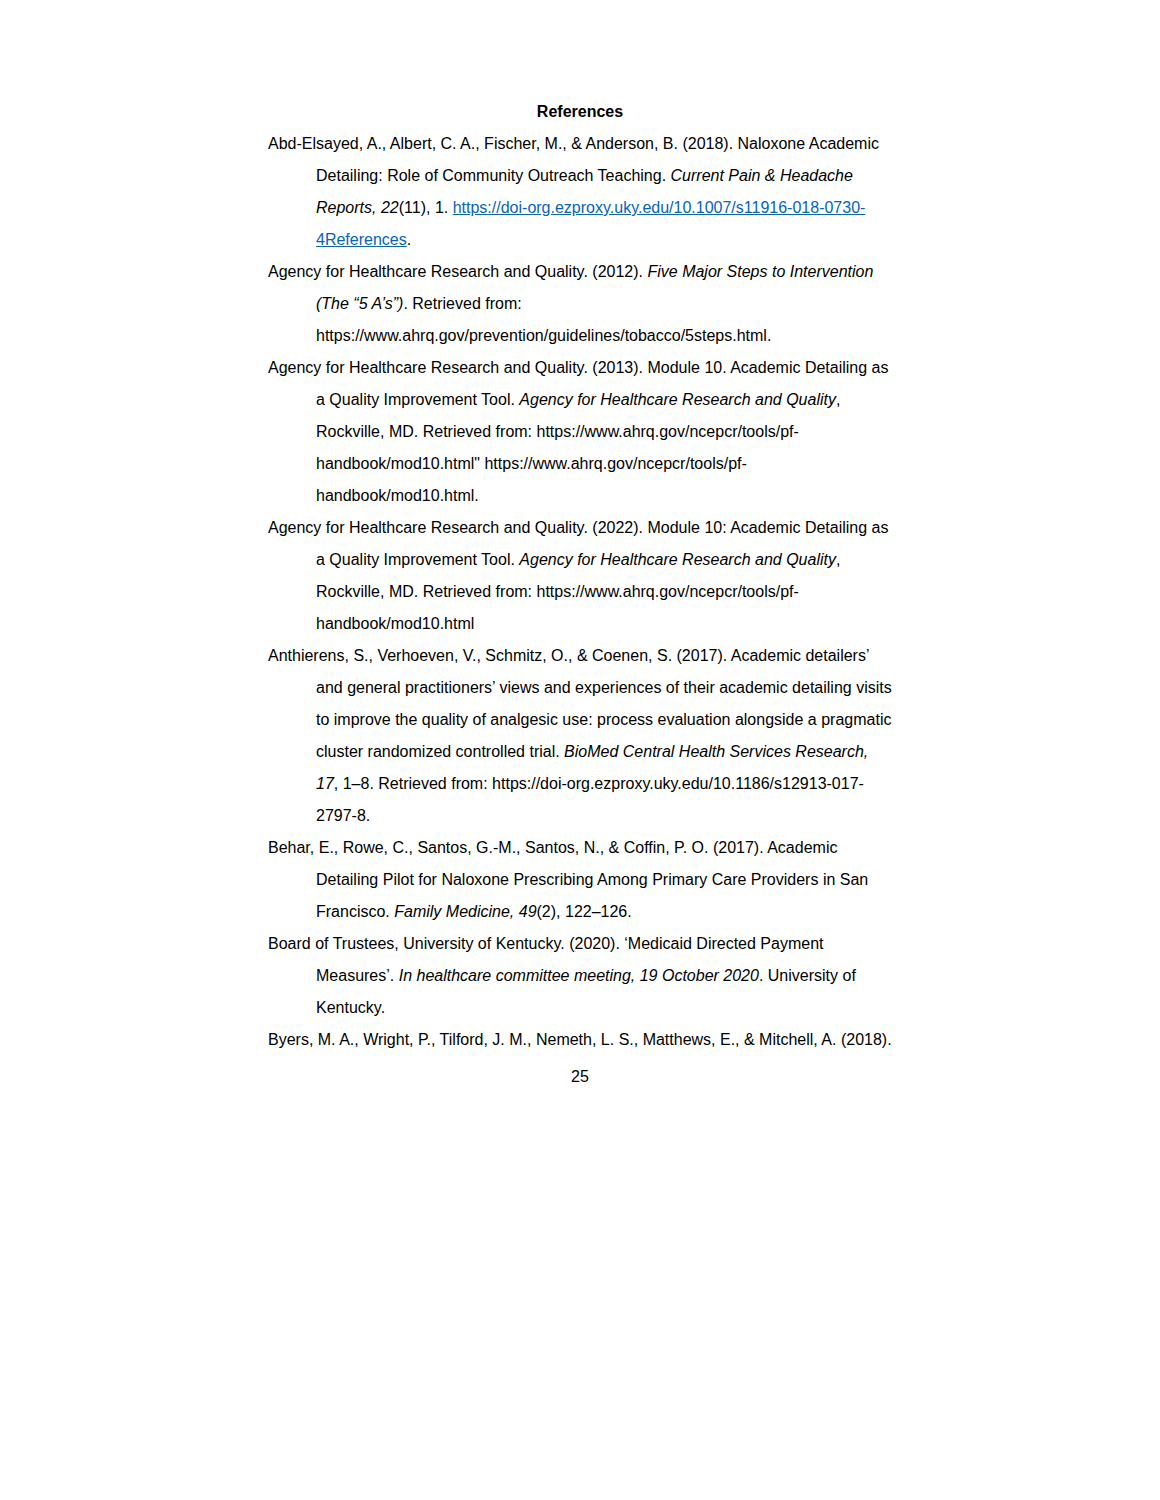References
Abd-Elsayed, A., Albert, C. A., Fischer, M., & Anderson, B. (2018). Naloxone Academic Detailing: Role of Community Outreach Teaching. Current Pain & Headache Reports, 22(11), 1. https://doi-org.ezproxy.uky.edu/10.1007/s11916-018-0730-4References.
Agency for Healthcare Research and Quality. (2012). Five Major Steps to Intervention (The “5 A’s”). Retrieved from: https://www.ahrq.gov/prevention/guidelines/tobacco/5steps.html.
Agency for Healthcare Research and Quality. (2013). Module 10. Academic Detailing as a Quality Improvement Tool. Agency for Healthcare Research and Quality, Rockville, MD. Retrieved from: https://www.ahrq.gov/ncepcr/tools/pf-handbook/mod10.html" https://www.ahrq.gov/ncepcr/tools/pf-handbook/mod10.html.
Agency for Healthcare Research and Quality. (2022). Module 10: Academic Detailing as a Quality Improvement Tool. Agency for Healthcare Research and Quality, Rockville, MD. Retrieved from: https://www.ahrq.gov/ncepcr/tools/pf-handbook/mod10.html
Anthierens, S., Verhoeven, V., Schmitz, O., & Coenen, S. (2017). Academic detailers’ and general practitioners’ views and experiences of their academic detailing visits to improve the quality of analgesic use: process evaluation alongside a pragmatic cluster randomized controlled trial. BioMed Central Health Services Research, 17, 1–8. Retrieved from: https://doi-org.ezproxy.uky.edu/10.1186/s12913-017-2797-8.
Behar, E., Rowe, C., Santos, G.-M., Santos, N., & Coffin, P. O. (2017). Academic Detailing Pilot for Naloxone Prescribing Among Primary Care Providers in San Francisco. Family Medicine, 49(2), 122–126.
Board of Trustees, University of Kentucky. (2020). ‘Medicaid Directed Payment Measures’. In healthcare committee meeting, 19 October 2020. University of Kentucky.
Byers, M. A., Wright, P., Tilford, J. M., Nemeth, L. S., Matthews, E., & Mitchell, A. (2018).
25